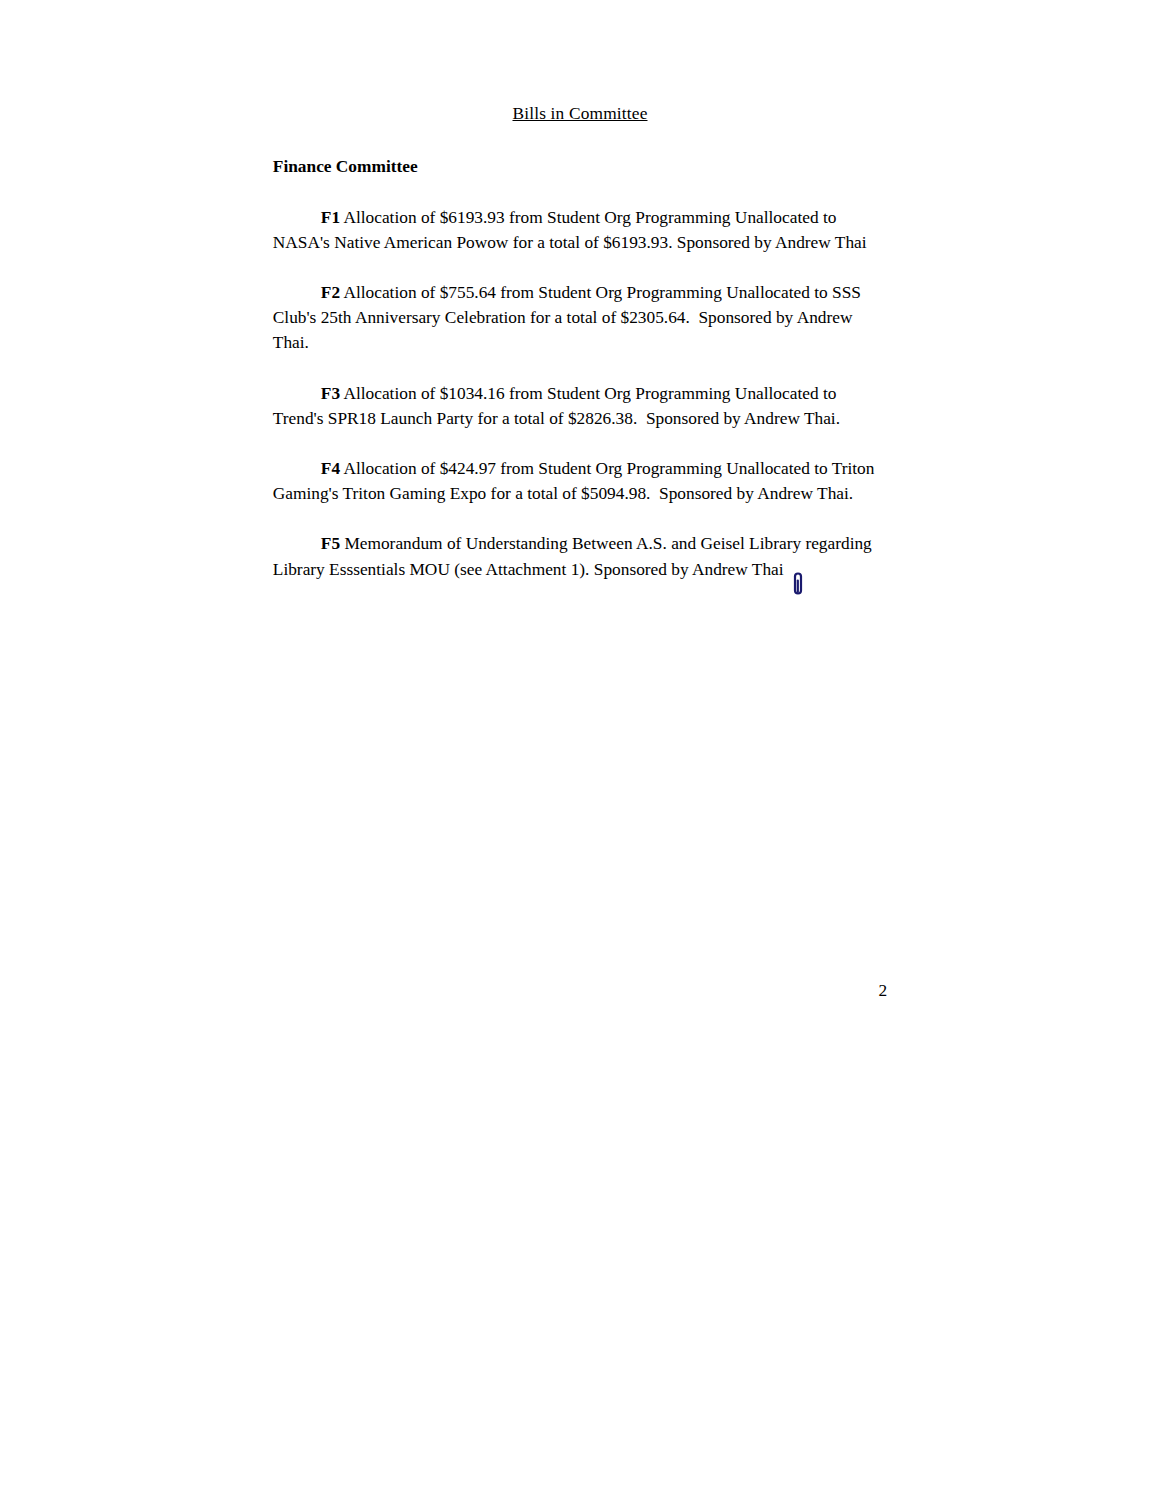Bills in Committee
Finance Committee
F1 Allocation of $6193.93 from Student Org Programming Unallocated to NASA's Native American Powow for a total of $6193.93. Sponsored by Andrew Thai
F2 Allocation of $755.64 from Student Org Programming Unallocated to SSS Club's 25th Anniversary Celebration for a total of $2305.64. Sponsored by Andrew Thai.
F3 Allocation of $1034.16 from Student Org Programming Unallocated to Trend's SPR18 Launch Party for a total of $2826.38. Sponsored by Andrew Thai.
F4 Allocation of $424.97 from Student Org Programming Unallocated to Triton Gaming's Triton Gaming Expo for a total of $5094.98. Sponsored by Andrew Thai.
F5 Memorandum of Understanding Between A.S. and Geisel Library regarding Library Esssentials MOU (see Attachment 1). Sponsored by Andrew Thai
2